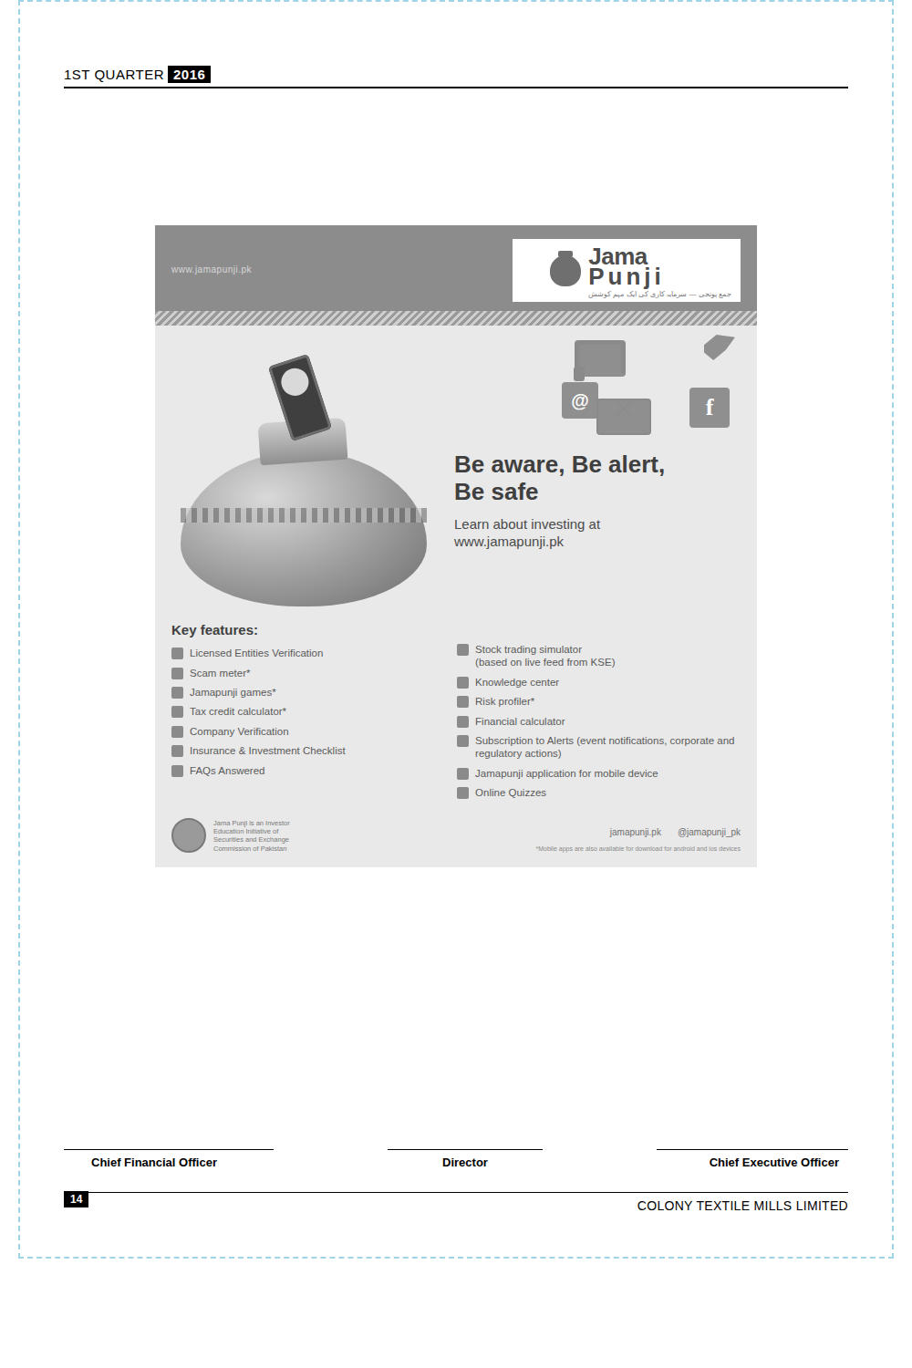1ST QUARTER 2016
www.jamapunji.pk
Jama Punji جمع پونجی — سرمایہ کاری کی ایک مہم کوشش
Be aware, Be alert,
Be safe
Learn about investing at
www.jamapunji.pk
@ f
Key features:
Licensed Entities Verification
Scam meter*
Jamapunji games*
Tax credit calculator*
Company Verification
Insurance & Investment Checklist
FAQs Answered
Stock trading simulator
(based on live feed from KSE)
Knowledge center
Risk profiler*
Financial calculator
Subscription to Alerts (event notifications, corporate and regulatory actions)
Jamapunji application for mobile device
Online Quizzes
Jama Punji is an Investor
Education Initiative of
Securities and Exchange
Commission of Pakistan
jamapunji.pk @jamapunji_pk
*Mobile apps are also available for download for android and ios devices
Chief Financial Officer
Director
Chief Executive Officer
14 COLONY TEXTILE MILLS LIMITED